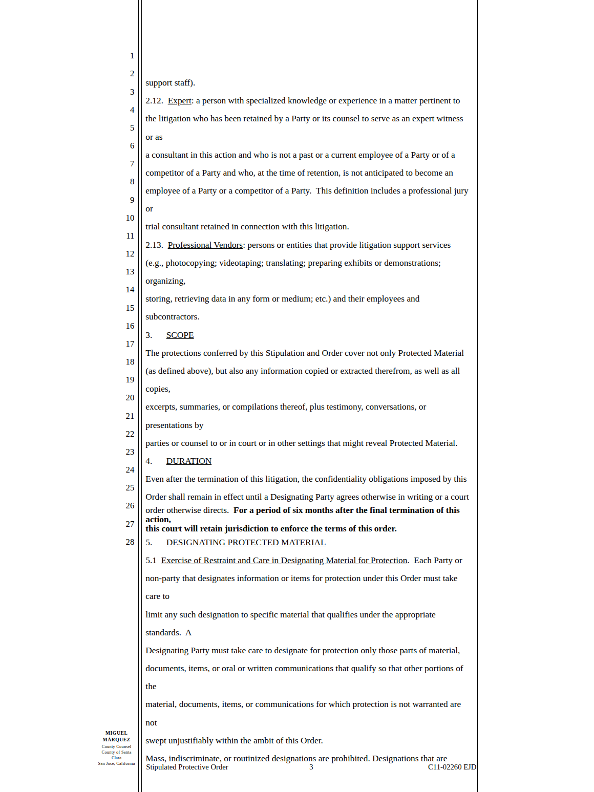1
2
3
4
5
6
7
8
9
10
11
12
13
14
15
16
17
18
19
20
21
22
23
24
25
26
27
28
support staff).
2.12. Expert: a person with specialized knowledge or experience in a matter pertinent to
the litigation who has been retained by a Party or its counsel to serve as an expert witness or as
a consultant in this action and who is not a past or a current employee of a Party or of a
competitor of a Party and who, at the time of retention, is not anticipated to become an
employee of a Party or a competitor of a Party. This definition includes a professional jury or
trial consultant retained in connection with this litigation.
2.13. Professional Vendors: persons or entities that provide litigation support services
(e.g., photocopying; videotaping; translating; preparing exhibits or demonstrations; organizing,
storing, retrieving data in any form or medium; etc.) and their employees and subcontractors.
3. SCOPE
The protections conferred by this Stipulation and Order cover not only Protected Material
(as defined above), but also any information copied or extracted therefrom, as well as all copies,
excerpts, summaries, or compilations thereof, plus testimony, conversations, or presentations by
parties or counsel to or in court or in other settings that might reveal Protected Material.
4. DURATION
Even after the termination of this litigation, the confidentiality obligations imposed by this
Order shall remain in effect until a Designating Party agrees otherwise in writing or a court
order otherwise directs. For a period of six months after the final termination of this action,
this court will retain jurisdiction to enforce the terms of this order.
5. DESIGNATING PROTECTED MATERIAL
5.1 Exercise of Restraint and Care in Designating Material for Protection. Each Party or
non-party that designates information or items for protection under this Order must take care to
limit any such designation to specific material that qualifies under the appropriate standards. A
Designating Party must take care to designate for protection only those parts of material,
documents, items, or oral or written communications that qualify so that other portions of the
material, documents, items, or communications for which protection is not warranted are not
swept unjustifiably within the ambit of this Order.
Mass, indiscriminate, or routinized designations are prohibited. Designations that are
MIGUEL MÁRQUEZ
County Counsel
County of Santa Clara
San Jose, California
Stipulated Protective Order 3 C11-02260 EJD